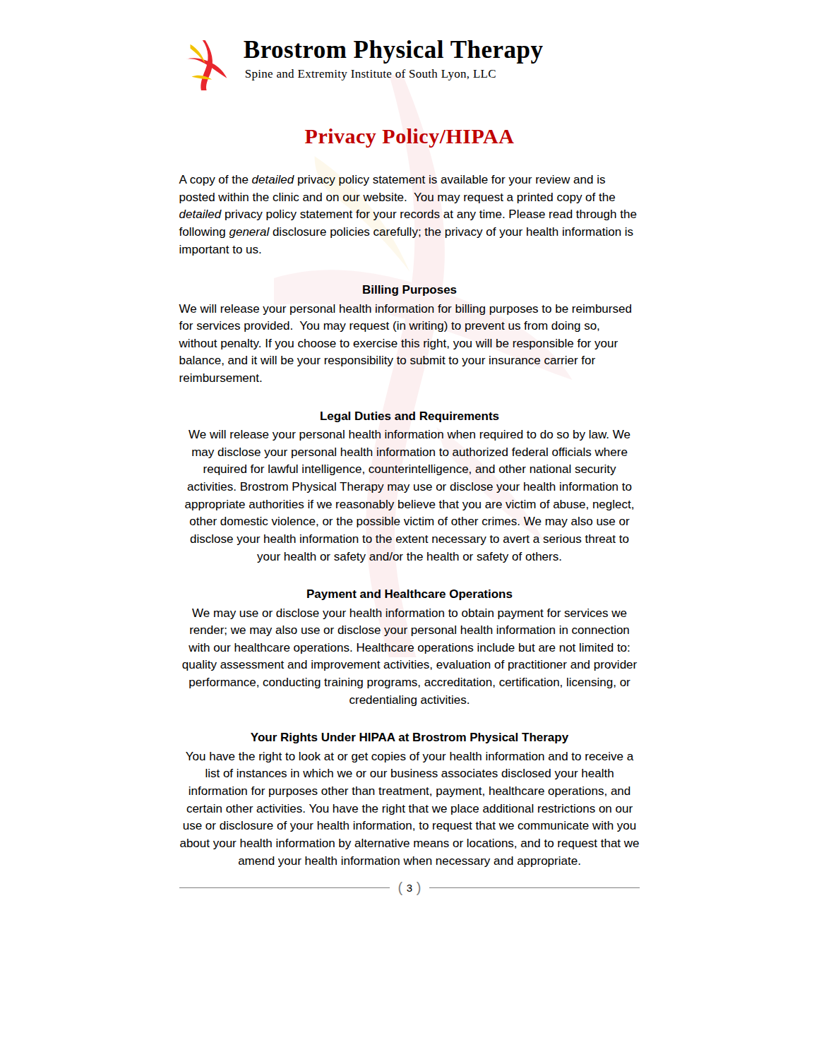Brostrom Physical Therapy
Spine and Extremity Institute of South Lyon, LLC
Privacy Policy/HIPAA
A copy of the detailed privacy policy statement is available for your review and is posted within the clinic and on our website. You may request a printed copy of the detailed privacy policy statement for your records at any time. Please read through the following general disclosure policies carefully; the privacy of your health information is important to us.
Billing Purposes
We will release your personal health information for billing purposes to be reimbursed for services provided. You may request (in writing) to prevent us from doing so, without penalty. If you choose to exercise this right, you will be responsible for your balance, and it will be your responsibility to submit to your insurance carrier for reimbursement.
Legal Duties and Requirements
We will release your personal health information when required to do so by law. We may disclose your personal health information to authorized federal officials where required for lawful intelligence, counterintelligence, and other national security activities. Brostrom Physical Therapy may use or disclose your health information to appropriate authorities if we reasonably believe that you are victim of abuse, neglect, other domestic violence, or the possible victim of other crimes. We may also use or disclose your health information to the extent necessary to avert a serious threat to your health or safety and/or the health or safety of others.
Payment and Healthcare Operations
We may use or disclose your health information to obtain payment for services we render; we may also use or disclose your personal health information in connection with our healthcare operations. Healthcare operations include but are not limited to: quality assessment and improvement activities, evaluation of practitioner and provider performance, conducting training programs, accreditation, certification, licensing, or credentialing activities.
Your Rights Under HIPAA at Brostrom Physical Therapy
You have the right to look at or get copies of your health information and to receive a list of instances in which we or our business associates disclosed your health information for purposes other than treatment, payment, healthcare operations, and certain other activities. You have the right that we place additional restrictions on our use or disclosure of your health information, to request that we communicate with you about your health information by alternative means or locations, and to request that we amend your health information when necessary and appropriate.
3